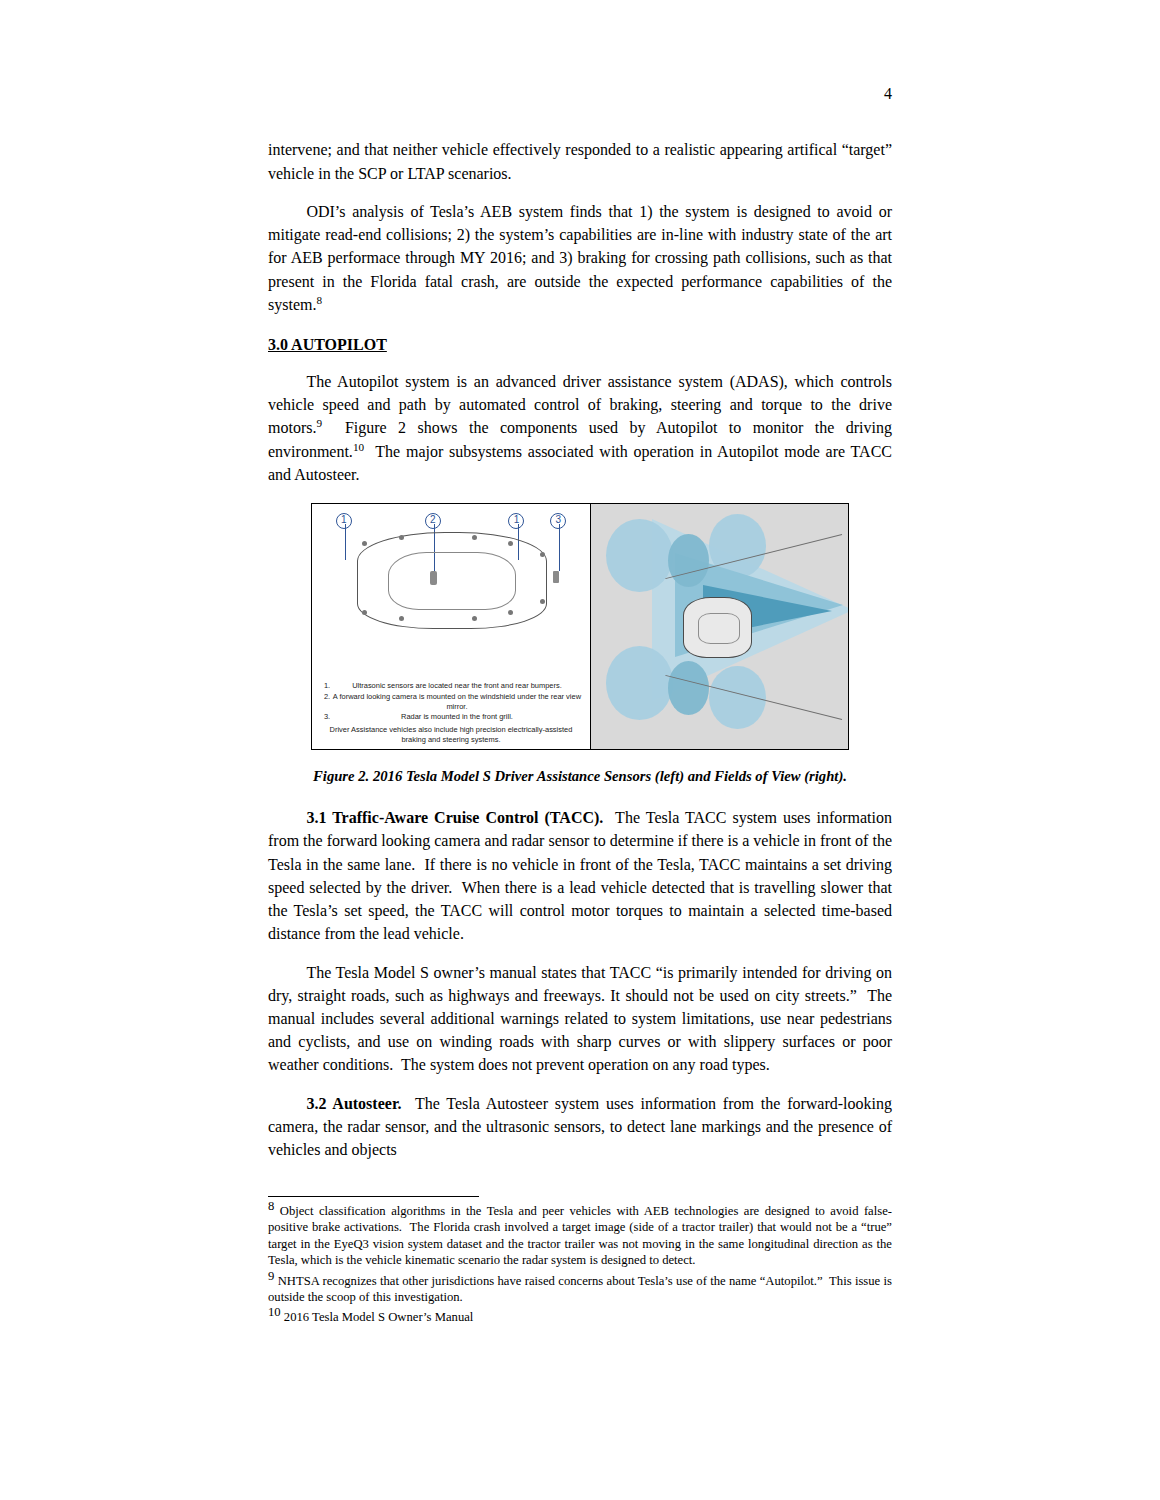4
intervene; and that neither vehicle effectively responded to a realistic appearing artifical “target” vehicle in the SCP or LTAP scenarios.
ODI’s analysis of Tesla’s AEB system finds that 1) the system is designed to avoid or mitigate read-end collisions; 2) the system’s capabilities are in-line with industry state of the art for AEB performace through MY 2016; and 3) braking for crossing path collisions, such as that present in the Florida fatal crash, are outside the expected performance capabilities of the system.8
3.0 AUTOPILOT
The Autopilot system is an advanced driver assistance system (ADAS), which controls vehicle speed and path by automated control of braking, steering and torque to the drive motors.9 Figure 2 shows the components used by Autopilot to monitor the driving environment.10 The major subsystems associated with operation in Autopilot mode are TACC and Autosteer.
1 2 1 3
Ultrasonic sensors are located near the front and rear bumpers.
A forward looking camera is mounted on the windshield under the rear view mirror.
Radar is mounted in the front grill.
Driver Assistance vehicles also include high precision electrically-assisted braking and steering systems.
Figure 2. 2016 Tesla Model S Driver Assistance Sensors (left) and Fields of View (right).
3.1 Traffic-Aware Cruise Control (TACC). The Tesla TACC system uses information from the forward looking camera and radar sensor to determine if there is a vehicle in front of the Tesla in the same lane. If there is no vehicle in front of the Tesla, TACC maintains a set driving speed selected by the driver. When there is a lead vehicle detected that is travelling slower that the Tesla’s set speed, the TACC will control motor torques to maintain a selected time-based distance from the lead vehicle.
The Tesla Model S owner’s manual states that TACC “is primarily intended for driving on dry, straight roads, such as highways and freeways. It should not be used on city streets.” The manual includes several additional warnings related to system limitations, use near pedestrians and cyclists, and use on winding roads with sharp curves or with slippery surfaces or poor weather conditions. The system does not prevent operation on any road types.
3.2 Autosteer. The Tesla Autosteer system uses information from the forward-looking camera, the radar sensor, and the ultrasonic sensors, to detect lane markings and the presence of vehicles and objects
8 Object classification algorithms in the Tesla and peer vehicles with AEB technologies are designed to avoid false-positive brake activations. The Florida crash involved a target image (side of a tractor trailer) that would not be a “true” target in the EyeQ3 vision system dataset and the tractor trailer was not moving in the same longitudinal direction as the Tesla, which is the vehicle kinematic scenario the radar system is designed to detect.
9 NHTSA recognizes that other jurisdictions have raised concerns about Tesla’s use of the name “Autopilot.” This issue is outside the scoop of this investigation.
10 2016 Tesla Model S Owner’s Manual